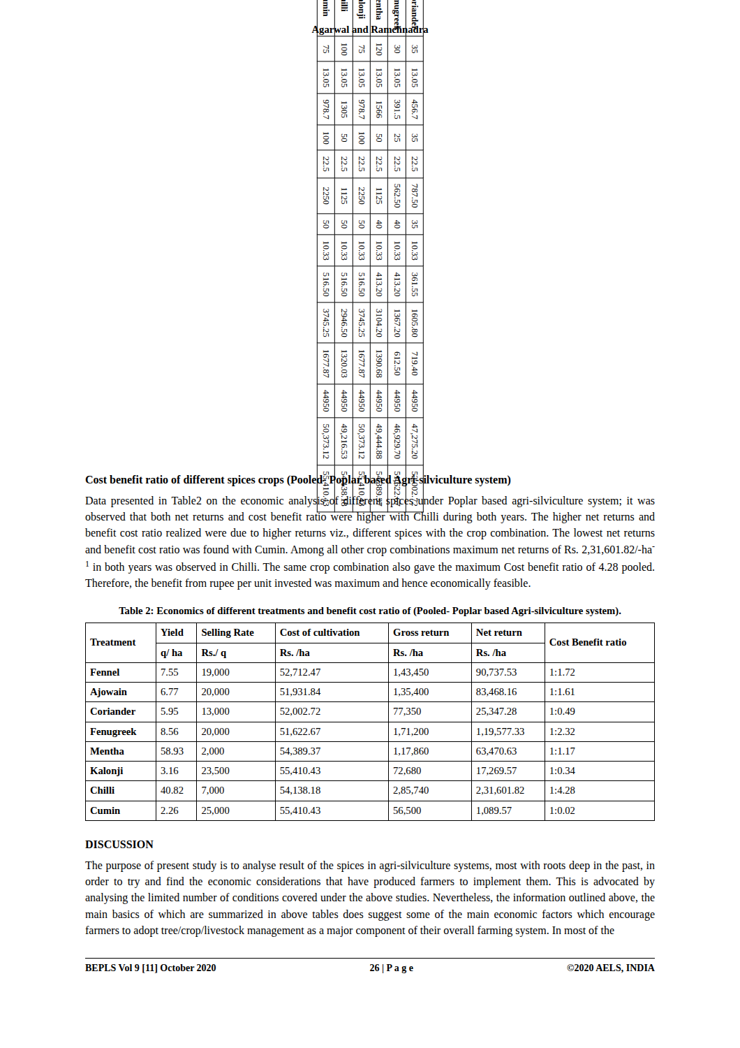Agarwal and Ramchnadra
| Coriander | 35 | 13.05 | 456.7 | 35 | 22.5 | 787.50 | 35 | 10.33 | 361.55 | 1605.80 | 719.40 | 44950 | 47,275.20 | 52,002.72 |
| Fenugreek | 30 | 13.05 | 391.5 | 25 | 22.5 | 562.50 | 40 | 10.33 | 413.20 | 1367.20 | 612.50 | 44950 | 46,929.70 | 51,622.67 |
| Mentha | 120 | 13.05 | 1566 | 50 | 22.5 | 1125 | 40 | 10.33 | 413.20 | 3104.20 | 1390.68 | 44950 | 49,444.88 | 54,389.37 |
| Kalonji | 75 | 13.05 | 978.7 | 100 | 22.5 | 2250 | 50 | 10.33 | 516.50 | 3745.25 | 1677.87 | 44950 | 50,373.12 | 55,410.43 |
| Chilli | 100 | 13.05 | 1305 | 50 | 22.5 | 1125 | 50 | 10.33 | 516.50 | 2946.50 | 1320.03 | 44950 | 49,216.53 | 54,138.18 |
| Cumin | 75 | 13.05 | 978.7 | 100 | 22.5 | 2250 | 50 | 10.33 | 516.50 | 3745.25 | 1677.87 | 44950 | 50,373.12 | 55,410.43 |
Cost benefit ratio of different spices crops (Pooled- Poplar based Agri-silviculture system)
Data presented in Table2 on the economic analysis of different spices under Poplar based agri-silviculture system; it was observed that both net returns and cost benefit ratio were higher with Chilli during both years. The higher net returns and benefit cost ratio realized were due to higher returns viz., different spices with the crop combination. The lowest net returns and benefit cost ratio was found with Cumin. Among all other crop combinations maximum net returns of Rs. 2,31,601.82/-ha-1 in both years was observed in Chilli. The same crop combination also gave the maximum Cost benefit ratio of 4.28 pooled. Therefore, the benefit from rupee per unit invested was maximum and hence economically feasible.
Table 2: Economics of different treatments and benefit cost ratio of (Pooled- Poplar based Agri-silviculture system).
| Treatment | Yield | Selling Rate | Cost of cultivation | Gross return | Net return | Cost Benefit ratio |
| --- | --- | --- | --- | --- | --- | --- |
| q/ ha | Rs./ q | Rs. /ha | Rs. /ha | Rs. /ha |
| Fennel | 7.55 | 19,000 | 52,712.47 | 1,43,450 | 90,737.53 | 1:1.72 |
| Ajowain | 6.77 | 20,000 | 51,931.84 | 1,35,400 | 83,468.16 | 1:1.61 |
| Coriander | 5.95 | 13,000 | 52,002.72 | 77,350 | 25,347.28 | 1:0.49 |
| Fenugreek | 8.56 | 20,000 | 51,622.67 | 1,71,200 | 1,19,577.33 | 1:2.32 |
| Mentha | 58.93 | 2,000 | 54,389.37 | 1,17,860 | 63,470.63 | 1:1.17 |
| Kalonji | 3.16 | 23,500 | 55,410.43 | 72,680 | 17,269.57 | 1:0.34 |
| Chilli | 40.82 | 7,000 | 54,138.18 | 2,85,740 | 2,31,601.82 | 1:4.28 |
| Cumin | 2.26 | 25,000 | 55,410.43 | 56,500 | 1,089.57 | 1:0.02 |
DISCUSSION
The purpose of present study is to analyse result of the spices in agri-silviculture systems, most with roots deep in the past, in order to try and find the economic considerations that have produced farmers to implement them. This is advocated by analysing the limited number of conditions covered under the above studies. Nevertheless, the information outlined above, the main basics of which are summarized in above tables does suggest some of the main economic factors which encourage farmers to adopt tree/crop/livestock management as a major component of their overall farming system. In most of the
BEPLS Vol 9 [11] October 2020 26 | P a g e ©2020 AELS, INDIA